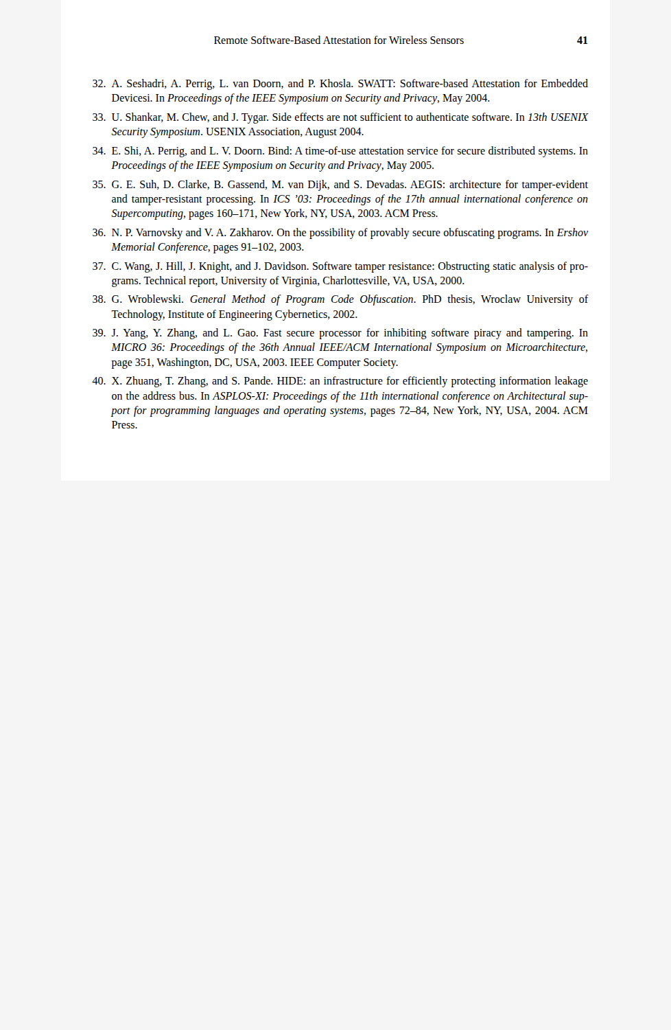Remote Software-Based Attestation for Wireless Sensors 41
A. Seshadri, A. Perrig, L. van Doorn, and P. Khosla. SWATT: Software-based Attestation for Embedded Devicesi. In Proceedings of the IEEE Symposium on Security and Privacy, May 2004.
U. Shankar, M. Chew, and J. Tygar. Side effects are not sufficient to authenticate software. In 13th USENIX Security Symposium. USENIX Association, August 2004.
E. Shi, A. Perrig, and L. V. Doorn. Bind: A time-of-use attestation service for secure distributed systems. In Proceedings of the IEEE Symposium on Security and Privacy, May 2005.
G. E. Suh, D. Clarke, B. Gassend, M. van Dijk, and S. Devadas. AEGIS: architecture for tamper-evident and tamper-resistant processing. In ICS ’03: Proceedings of the 17th annual international conference on Supercomputing, pages 160–171, New York, NY, USA, 2003. ACM Press.
N. P. Varnovsky and V. A. Zakharov. On the possibility of provably secure obfuscating programs. In Ershov Memorial Conference, pages 91–102, 2003.
C. Wang, J. Hill, J. Knight, and J. Davidson. Software tamper resistance: Obstructing static analysis of programs. Technical report, University of Virginia, Charlottesville, VA, USA, 2000.
G. Wroblewski. General Method of Program Code Obfuscation. PhD thesis, Wroclaw University of Technology, Institute of Engineering Cybernetics, 2002.
J. Yang, Y. Zhang, and L. Gao. Fast secure processor for inhibiting software piracy and tampering. In MICRO 36: Proceedings of the 36th Annual IEEE/ACM International Symposium on Microarchitecture, page 351, Washington, DC, USA, 2003. IEEE Computer Society.
X. Zhuang, T. Zhang, and S. Pande. HIDE: an infrastructure for efficiently protecting information leakage on the address bus. In ASPLOS-XI: Proceedings of the 11th international conference on Architectural support for programming languages and operating systems, pages 72–84, New York, NY, USA, 2004. ACM Press.